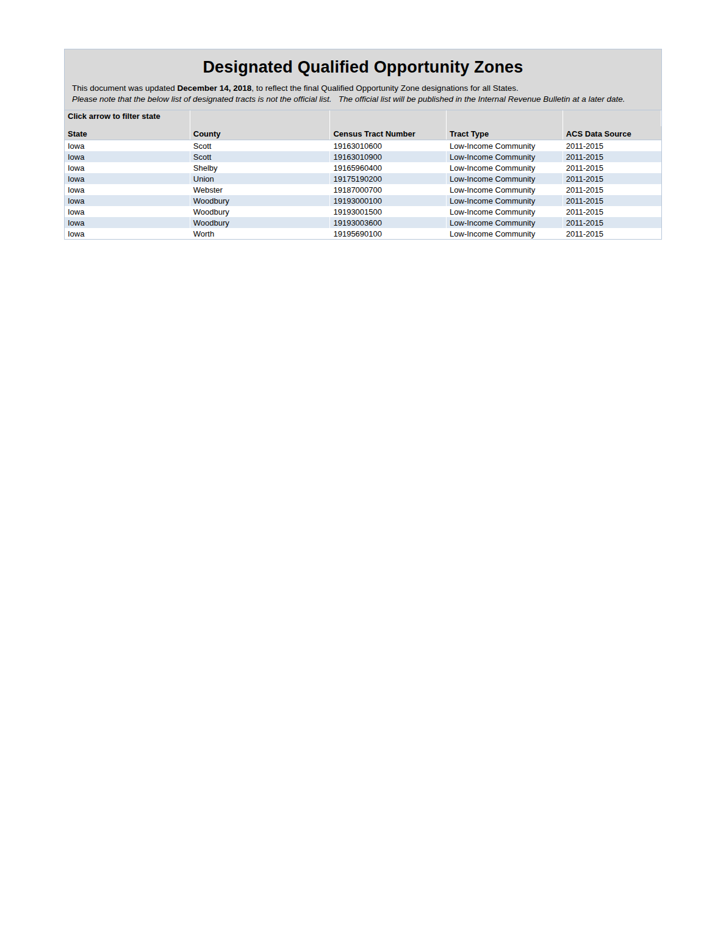Designated Qualified Opportunity Zones
This document was updated December 14, 2018, to reflect the final Qualified Opportunity Zone designations for all States.
Please note that the below list of designated tracts is not the official list. The official list will be published in the Internal Revenue Bulletin at a later date.
| Click arrow to filter state | | | | |
| --- | --- | --- | --- | --- |
| State | County | Census Tract Number | Tract Type | ACS Data Source |
| Iowa | Scott | 19163010600 | Low-Income Community | 2011-2015 |
| Iowa | Scott | 19163010900 | Low-Income Community | 2011-2015 |
| Iowa | Shelby | 19165960400 | Low-Income Community | 2011-2015 |
| Iowa | Union | 19175190200 | Low-Income Community | 2011-2015 |
| Iowa | Webster | 19187000700 | Low-Income Community | 2011-2015 |
| Iowa | Woodbury | 19193000100 | Low-Income Community | 2011-2015 |
| Iowa | Woodbury | 19193001500 | Low-Income Community | 2011-2015 |
| Iowa | Woodbury | 19193003600 | Low-Income Community | 2011-2015 |
| Iowa | Worth | 19195690100 | Low-Income Community | 2011-2015 |